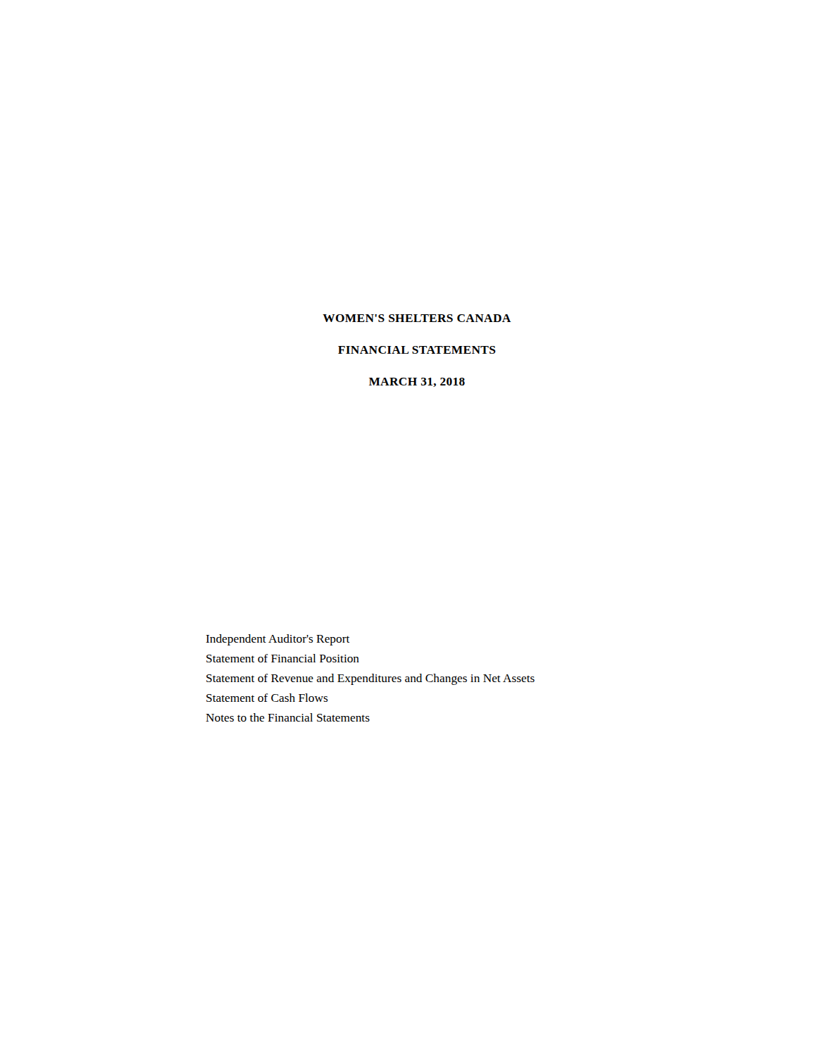WOMEN'S SHELTERS CANADA
FINANCIAL STATEMENTS
MARCH 31, 2018
Independent Auditor's Report
Statement of Financial Position
Statement of Revenue and Expenditures and Changes in Net Assets
Statement of Cash Flows
Notes to the Financial Statements